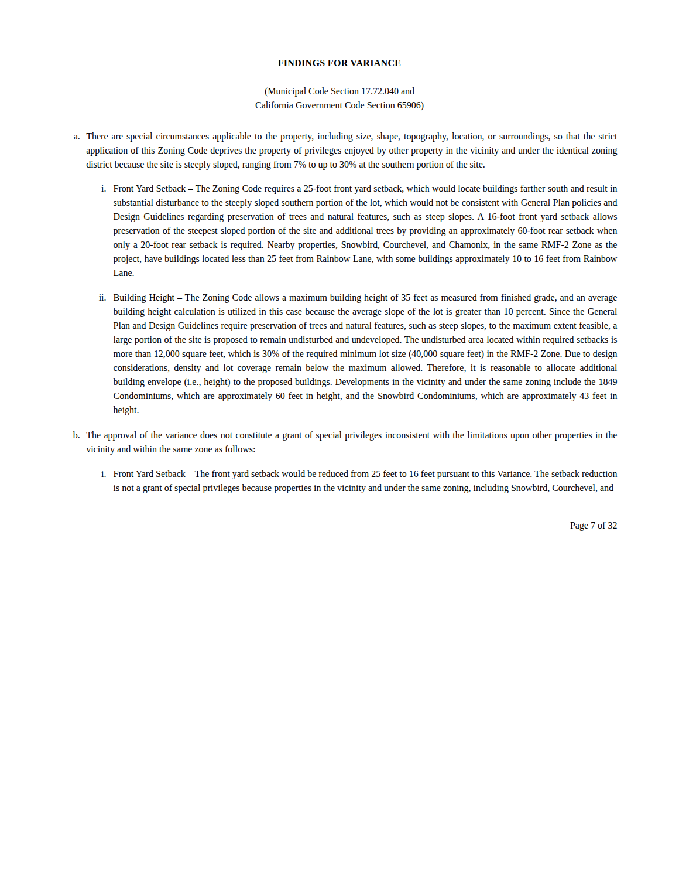FINDINGS FOR VARIANCE
(Municipal Code Section 17.72.040 and
California Government Code Section 65906)
There are special circumstances applicable to the property, including size, shape, topography, location, or surroundings, so that the strict application of this Zoning Code deprives the property of privileges enjoyed by other property in the vicinity and under the identical zoning district because the site is steeply sloped, ranging from 7% to up to 30% at the southern portion of the site.
Front Yard Setback – The Zoning Code requires a 25-foot front yard setback, which would locate buildings farther south and result in substantial disturbance to the steeply sloped southern portion of the lot, which would not be consistent with General Plan policies and Design Guidelines regarding preservation of trees and natural features, such as steep slopes. A 16-foot front yard setback allows preservation of the steepest sloped portion of the site and additional trees by providing an approximately 60-foot rear setback when only a 20-foot rear setback is required. Nearby properties, Snowbird, Courchevel, and Chamonix, in the same RMF-2 Zone as the project, have buildings located less than 25 feet from Rainbow Lane, with some buildings approximately 10 to 16 feet from Rainbow Lane.
Building Height – The Zoning Code allows a maximum building height of 35 feet as measured from finished grade, and an average building height calculation is utilized in this case because the average slope of the lot is greater than 10 percent. Since the General Plan and Design Guidelines require preservation of trees and natural features, such as steep slopes, to the maximum extent feasible, a large portion of the site is proposed to remain undisturbed and undeveloped. The undisturbed area located within required setbacks is more than 12,000 square feet, which is 30% of the required minimum lot size (40,000 square feet) in the RMF-2 Zone. Due to design considerations, density and lot coverage remain below the maximum allowed. Therefore, it is reasonable to allocate additional building envelope (i.e., height) to the proposed buildings. Developments in the vicinity and under the same zoning include the 1849 Condominiums, which are approximately 60 feet in height, and the Snowbird Condominiums, which are approximately 43 feet in height.
The approval of the variance does not constitute a grant of special privileges inconsistent with the limitations upon other properties in the vicinity and within the same zone as follows:
Front Yard Setback – The front yard setback would be reduced from 25 feet to 16 feet pursuant to this Variance. The setback reduction is not a grant of special privileges because properties in the vicinity and under the same zoning, including Snowbird, Courchevel, and
Page 7 of 32